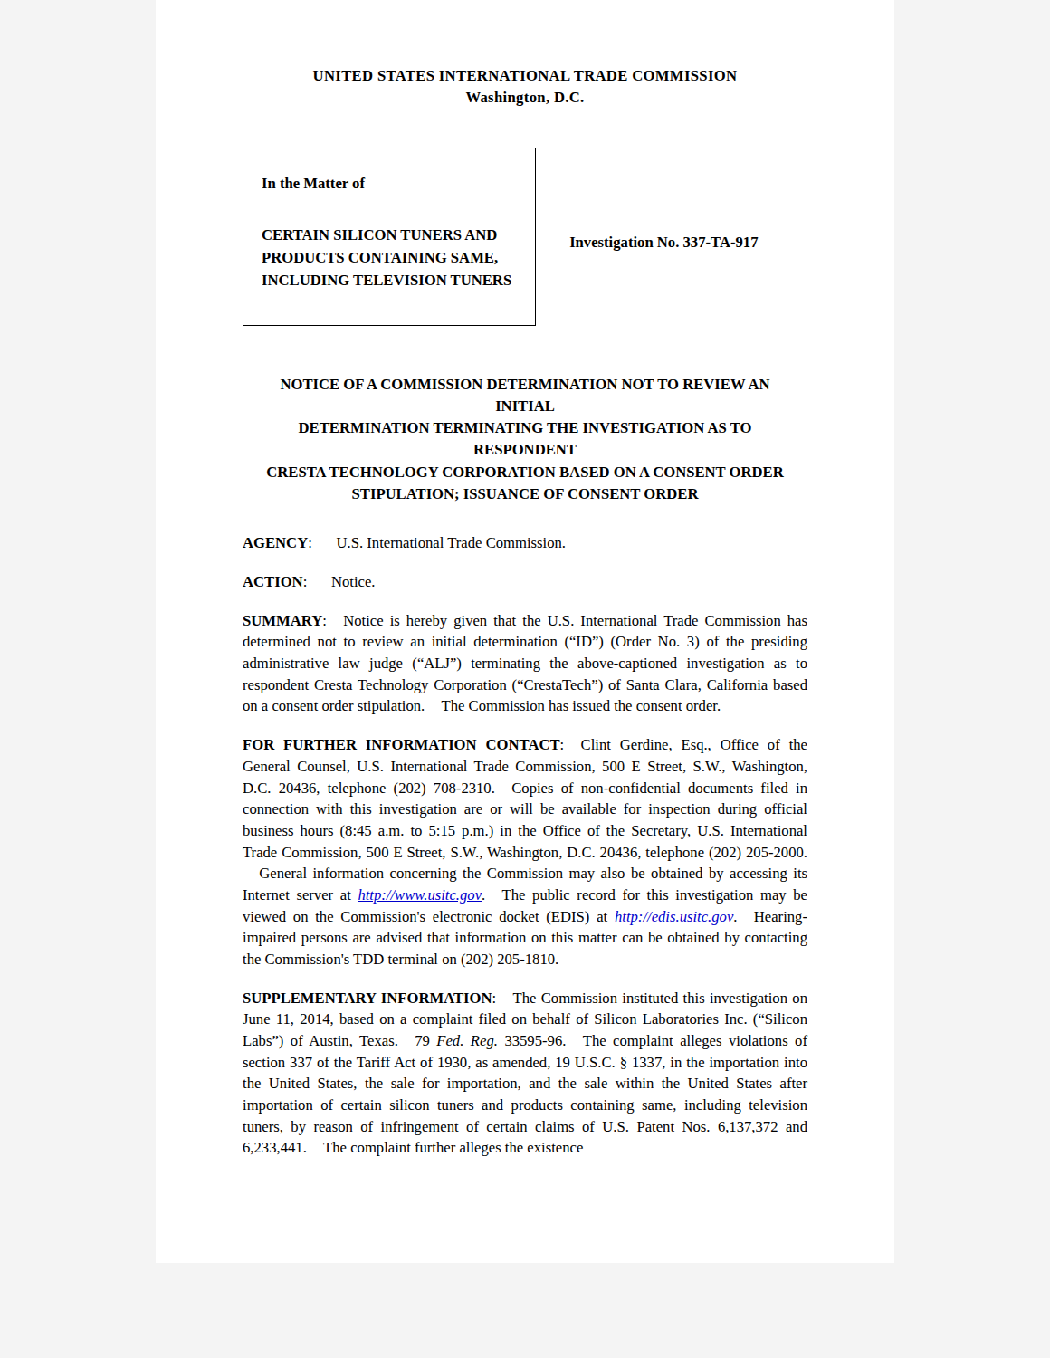UNITED STATES INTERNATIONAL TRADE COMMISSIONWashington, D.C.
In the Matter of
CERTAIN SILICON TUNERS AND
PRODUCTS CONTAINING SAME,
INCLUDING TELEVISION TUNERS
Investigation No. 337-TA-917
NOTICE OF A COMMISSION DETERMINATION NOT TO REVIEW AN INITIAL
DETERMINATION TERMINATING THE INVESTIGATION AS TO RESPONDENT
CRESTA TECHNOLOGY CORPORATION BASED ON A CONSENT ORDER
STIPULATION; ISSUANCE OF CONSENT ORDER
AGENCY: U.S. International Trade Commission.
ACTION: Notice.
SUMMARY: Notice is hereby given that the U.S. International Trade Commission has determined not to review an initial determination (“ID”) (Order No. 3) of the presiding administrative law judge (“ALJ”) terminating the above-captioned investigation as to respondent Cresta Technology Corporation (“CrestaTech”) of Santa Clara, California based on a consent order stipulation. The Commission has issued the consent order.
FOR FURTHER INFORMATION CONTACT: Clint Gerdine, Esq., Office of the General Counsel, U.S. International Trade Commission, 500 E Street, S.W., Washington, D.C. 20436, telephone (202) 708-2310. Copies of non-confidential documents filed in connection with this investigation are or will be available for inspection during official business hours (8:45 a.m. to 5:15 p.m.) in the Office of the Secretary, U.S. International Trade Commission, 500 E Street, S.W., Washington, D.C. 20436, telephone (202) 205-2000. General information concerning the Commission may also be obtained by accessing its Internet server at http://www.usitc.gov. The public record for this investigation may be viewed on the Commission's electronic docket (EDIS) at http://edis.usitc.gov. Hearing-impaired persons are advised that information on this matter can be obtained by contacting the Commission's TDD terminal on (202) 205-1810.
SUPPLEMENTARY INFORMATION: The Commission instituted this investigation on June 11, 2014, based on a complaint filed on behalf of Silicon Laboratories Inc. (“Silicon Labs”) of Austin, Texas. 79 Fed. Reg. 33595-96. The complaint alleges violations of section 337 of the Tariff Act of 1930, as amended, 19 U.S.C. § 1337, in the importation into the United States, the sale for importation, and the sale within the United States after importation of certain silicon tuners and products containing same, including television tuners, by reason of infringement of certain claims of U.S. Patent Nos. 6,137,372 and 6,233,441. The complaint further alleges the existence